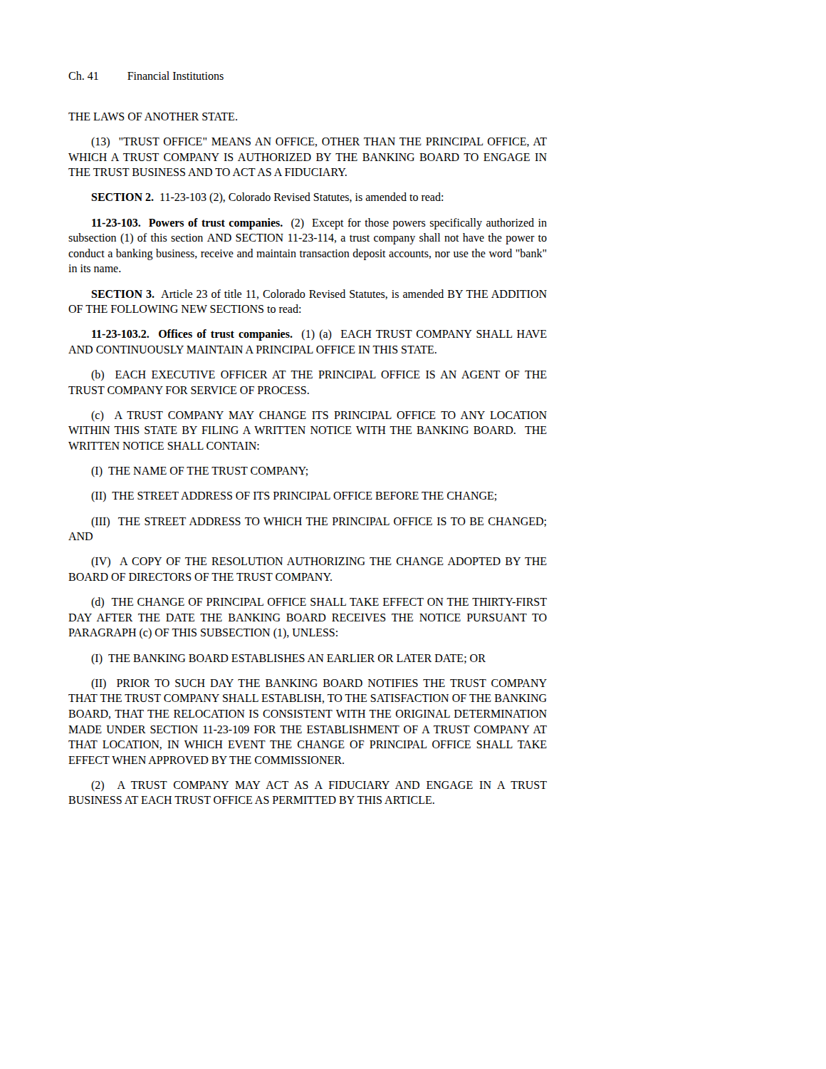Ch. 41 Financial Institutions
THE LAWS OF ANOTHER STATE.
(13) "TRUST OFFICE" MEANS AN OFFICE, OTHER THAN THE PRINCIPAL OFFICE, AT WHICH A TRUST COMPANY IS AUTHORIZED BY THE BANKING BOARD TO ENGAGE IN THE TRUST BUSINESS AND TO ACT AS A FIDUCIARY.
SECTION 2. 11-23-103 (2), Colorado Revised Statutes, is amended to read:
11-23-103. Powers of trust companies. (2) Except for those powers specifically authorized in subsection (1) of this section AND SECTION 11-23-114, a trust company shall not have the power to conduct a banking business, receive and maintain transaction deposit accounts, nor use the word "bank" in its name.
SECTION 3. Article 23 of title 11, Colorado Revised Statutes, is amended BY THE ADDITION OF THE FOLLOWING NEW SECTIONS to read:
11-23-103.2. Offices of trust companies. (1) (a) EACH TRUST COMPANY SHALL HAVE AND CONTINUOUSLY MAINTAIN A PRINCIPAL OFFICE IN THIS STATE.
(b) EACH EXECUTIVE OFFICER AT THE PRINCIPAL OFFICE IS AN AGENT OF THE TRUST COMPANY FOR SERVICE OF PROCESS.
(c) A TRUST COMPANY MAY CHANGE ITS PRINCIPAL OFFICE TO ANY LOCATION WITHIN THIS STATE BY FILING A WRITTEN NOTICE WITH THE BANKING BOARD. THE WRITTEN NOTICE SHALL CONTAIN:
(I) THE NAME OF THE TRUST COMPANY;
(II) THE STREET ADDRESS OF ITS PRINCIPAL OFFICE BEFORE THE CHANGE;
(III) THE STREET ADDRESS TO WHICH THE PRINCIPAL OFFICE IS TO BE CHANGED; AND
(IV) A COPY OF THE RESOLUTION AUTHORIZING THE CHANGE ADOPTED BY THE BOARD OF DIRECTORS OF THE TRUST COMPANY.
(d) THE CHANGE OF PRINCIPAL OFFICE SHALL TAKE EFFECT ON THE THIRTY-FIRST DAY AFTER THE DATE THE BANKING BOARD RECEIVES THE NOTICE PURSUANT TO PARAGRAPH (c) OF THIS SUBSECTION (1), UNLESS:
(I) THE BANKING BOARD ESTABLISHES AN EARLIER OR LATER DATE; OR
(II) PRIOR TO SUCH DAY THE BANKING BOARD NOTIFIES THE TRUST COMPANY THAT THE TRUST COMPANY SHALL ESTABLISH, TO THE SATISFACTION OF THE BANKING BOARD, THAT THE RELOCATION IS CONSISTENT WITH THE ORIGINAL DETERMINATION MADE UNDER SECTION 11-23-109 FOR THE ESTABLISHMENT OF A TRUST COMPANY AT THAT LOCATION, IN WHICH EVENT THE CHANGE OF PRINCIPAL OFFICE SHALL TAKE EFFECT WHEN APPROVED BY THE COMMISSIONER.
(2) A TRUST COMPANY MAY ACT AS A FIDUCIARY AND ENGAGE IN A TRUST BUSINESS AT EACH TRUST OFFICE AS PERMITTED BY THIS ARTICLE.